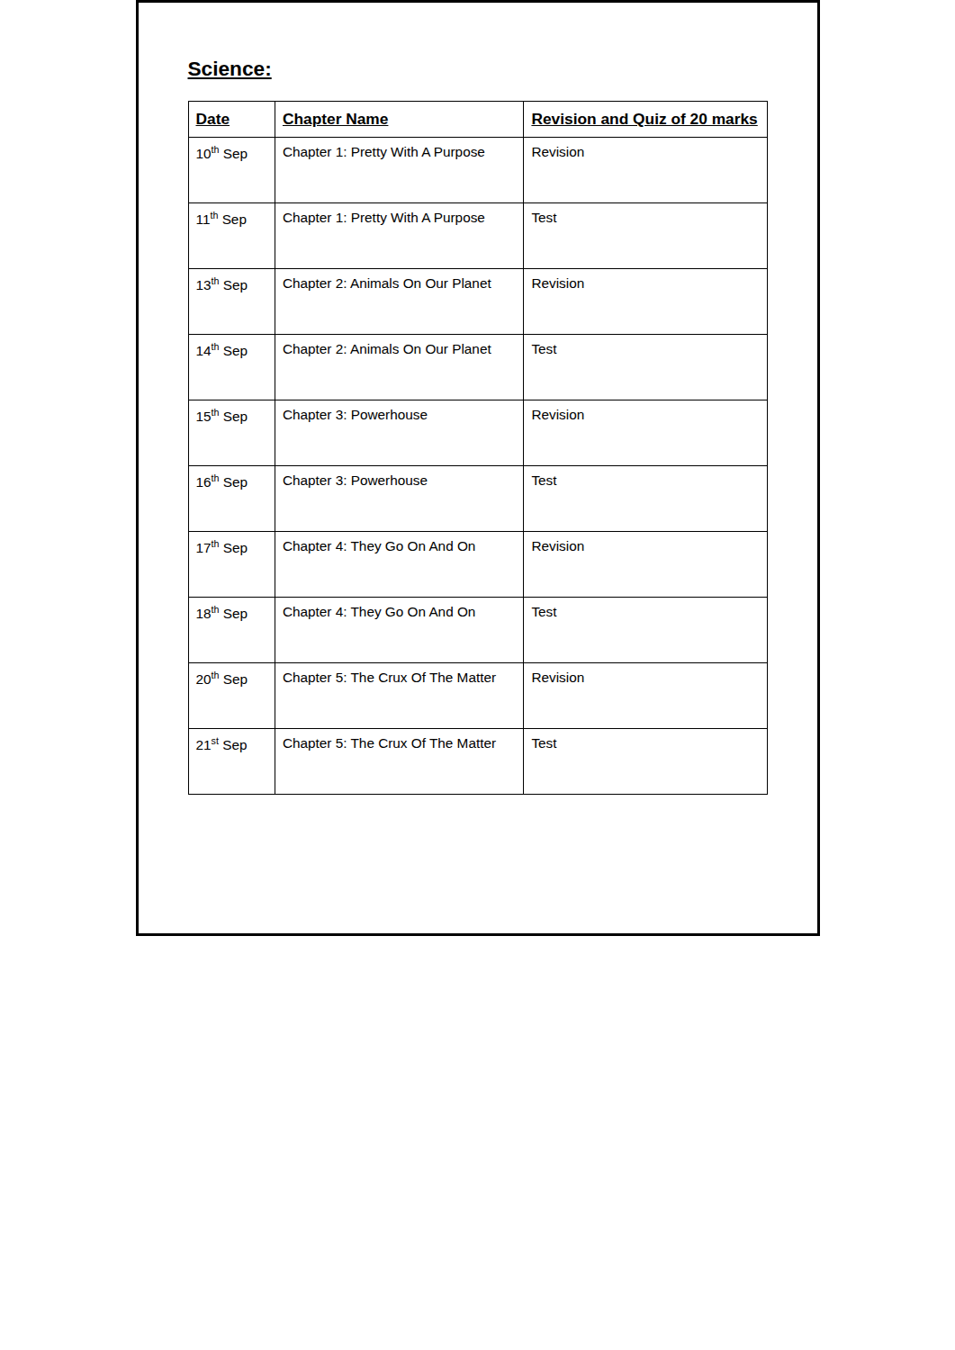Science:
| Date | Chapter Name | Revision and Quiz of 20 marks |
| --- | --- | --- |
| 10 th Sep | Chapter 1: Pretty With A Purpose | Revision |
| 11 th Sep | Chapter 1: Pretty With A Purpose | Test |
| 13 th Sep | Chapter 2: Animals On Our Planet | Revision |
| 14 th Sep | Chapter 2: Animals On Our Planet | Test |
| 15 th Sep | Chapter 3: Powerhouse | Revision |
| 16 th Sep | Chapter 3: Powerhouse | Test |
| 17 th Sep | Chapter 4: They Go On And On | Revision |
| 18 th Sep | Chapter 4: They Go On And On | Test |
| 20 th Sep | Chapter 5: The Crux Of The Matter | Revision |
| 21 st Sep | Chapter 5: The Crux Of The Matter | Test |